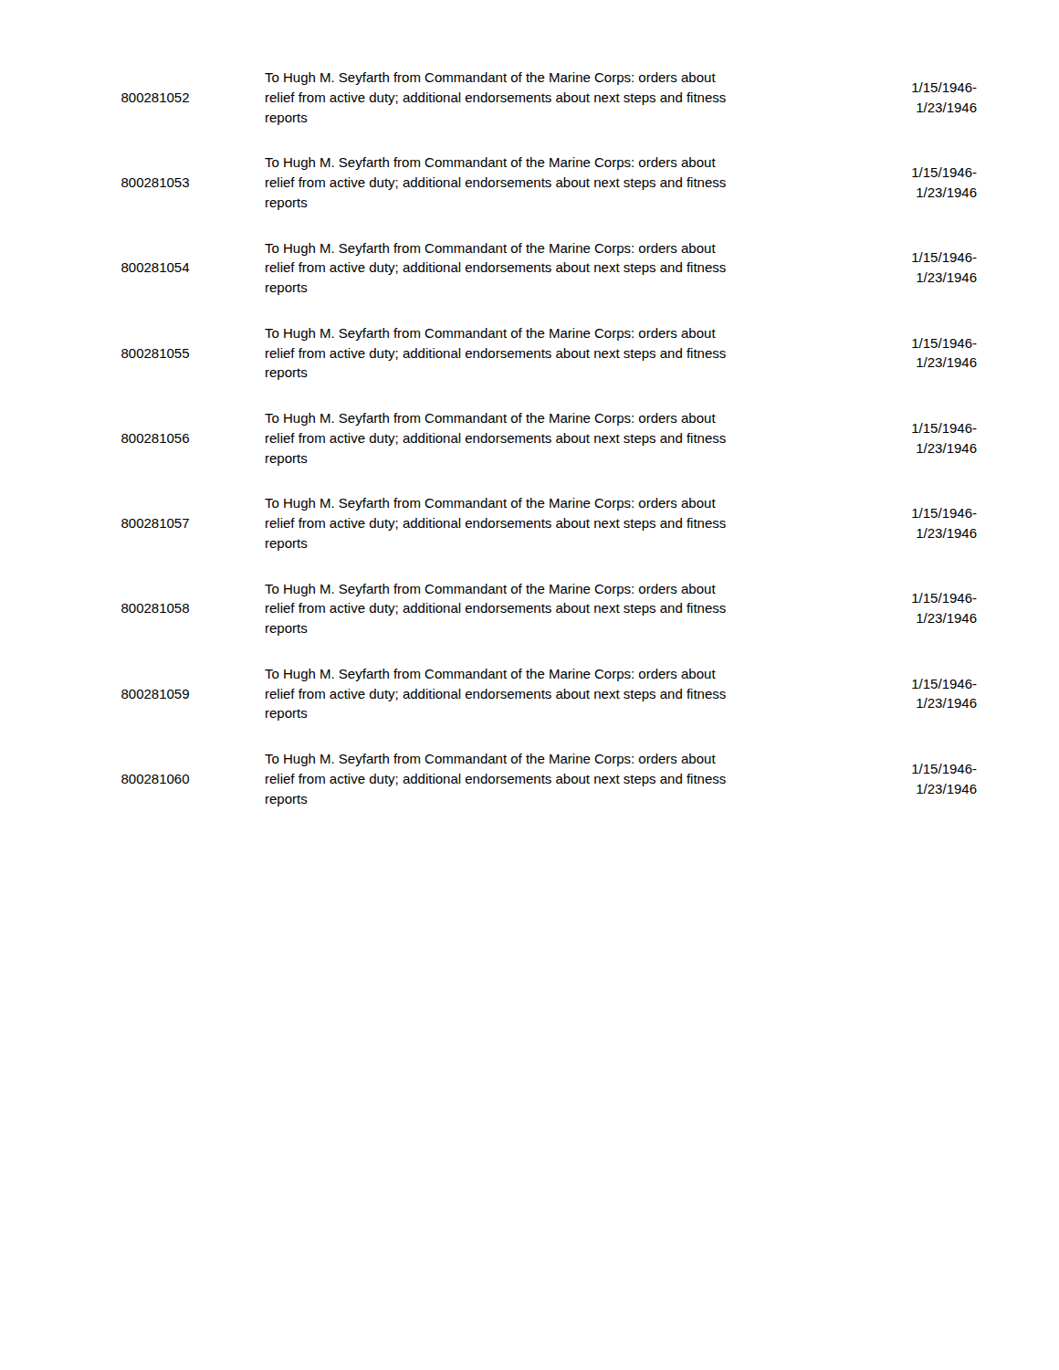| 800281052 | To Hugh M. Seyfarth from Commandant of the Marine Corps: orders about relief from active duty; additional endorsements about next steps and fitness reports | 1/15/1946- 1/23/1946 |
| 800281053 | To Hugh M. Seyfarth from Commandant of the Marine Corps: orders about relief from active duty; additional endorsements about next steps and fitness reports | 1/15/1946- 1/23/1946 |
| 800281054 | To Hugh M. Seyfarth from Commandant of the Marine Corps: orders about relief from active duty; additional endorsements about next steps and fitness reports | 1/15/1946- 1/23/1946 |
| 800281055 | To Hugh M. Seyfarth from Commandant of the Marine Corps: orders about relief from active duty; additional endorsements about next steps and fitness reports | 1/15/1946- 1/23/1946 |
| 800281056 | To Hugh M. Seyfarth from Commandant of the Marine Corps: orders about relief from active duty; additional endorsements about next steps and fitness reports | 1/15/1946- 1/23/1946 |
| 800281057 | To Hugh M. Seyfarth from Commandant of the Marine Corps: orders about relief from active duty; additional endorsements about next steps and fitness reports | 1/15/1946- 1/23/1946 |
| 800281058 | To Hugh M. Seyfarth from Commandant of the Marine Corps: orders about relief from active duty; additional endorsements about next steps and fitness reports | 1/15/1946- 1/23/1946 |
| 800281059 | To Hugh M. Seyfarth from Commandant of the Marine Corps: orders about relief from active duty; additional endorsements about next steps and fitness reports | 1/15/1946- 1/23/1946 |
| 800281060 | To Hugh M. Seyfarth from Commandant of the Marine Corps: orders about relief from active duty; additional endorsements about next steps and fitness reports | 1/15/1946- 1/23/1946 |